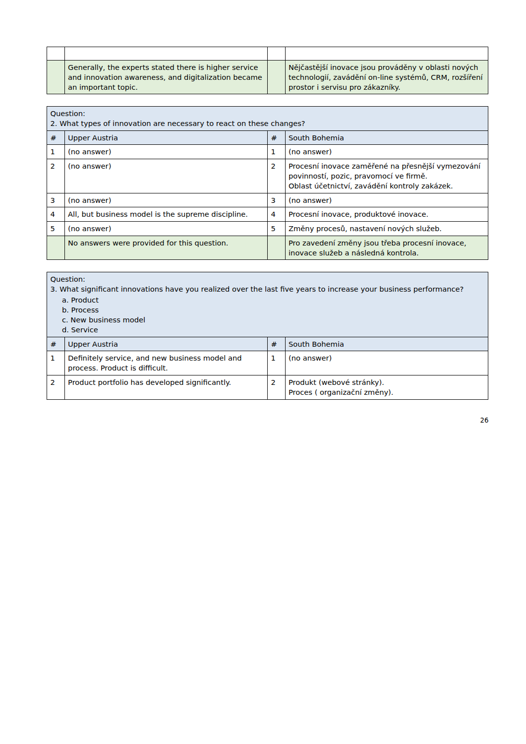| | Generally, the experts stated there is higher service and innovation awareness, and digitalization became an important topic. | | Nějčastější inovace jsou prováděny v oblasti nových technologií, zavádění on-line systémů, CRM, rozšíření prostor i servisu pro zákazníky. |
| Question: 2. What types of innovation are necessary to react on these changes? |
| # | Upper Austria | # | South Bohemia |
| 1 | (no answer) | 1 | (no answer) |
| 2 | (no answer) | 2 | Procesní inovace zaměřené na přesnější vymezování povinností, pozic, pravomocí ve firmě. Oblast účetnictví, zavádění kontroly zakázek. |
| 3 | (no answer) | 3 | (no answer) |
| 4 | All, but business model is the supreme discipline. | 4 | Procesní inovace, produktové inovace. |
| 5 | (no answer) | 5 | Změny procesů, nastavení nových služeb. |
| | No answers were provided for this question. | | Pro zavedení změny jsou třeba procesní inovace, inovace služeb a následná kontrola. |
| Question: 3. What significant innovations have you realized over the last five years to increase your business performance? a. Product b. Process c. New business model d. Service |
| # | Upper Austria | # | South Bohemia |
| 1 | Definitely service, and new business model and process. Product is difficult. | 1 | (no answer) |
| 2 | Product portfolio has developed significantly. | 2 | Produkt (webové stránky). Proces ( organizační změny). |
26